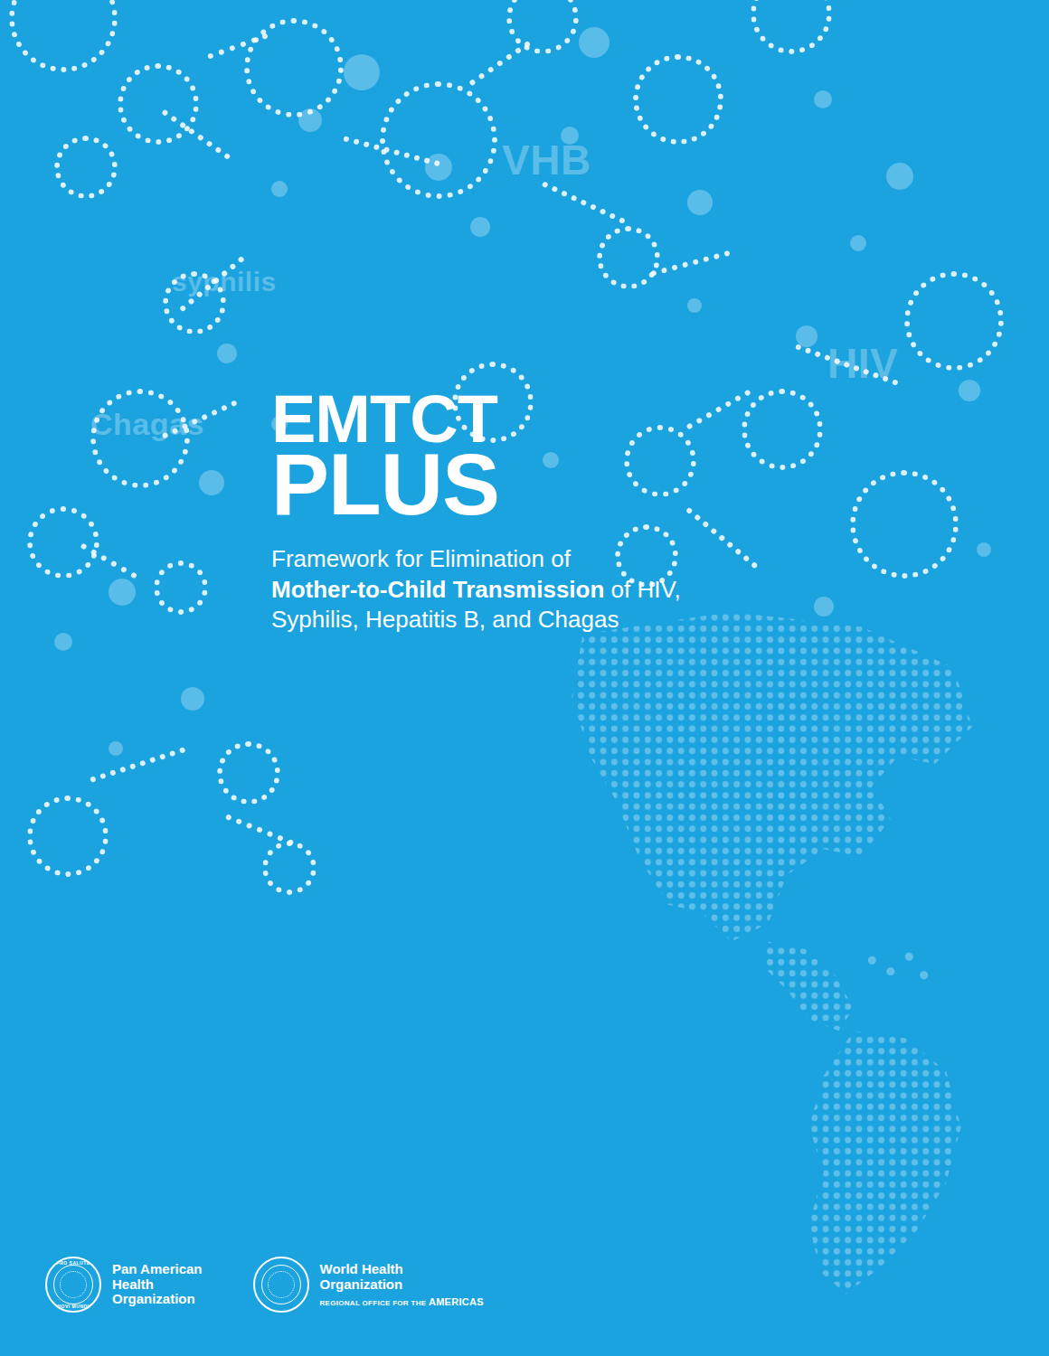VHB syphilis HIV Chagas
EMTCT PLUS
Framework for Elimination of
Mother-to-Child Transmission of HIV,
Syphilis, Hepatitis B, and Chagas
Pro Salute Novi Mundi
Pan American
Health
Organization
World Health
Organization
Regional Office for the Americas